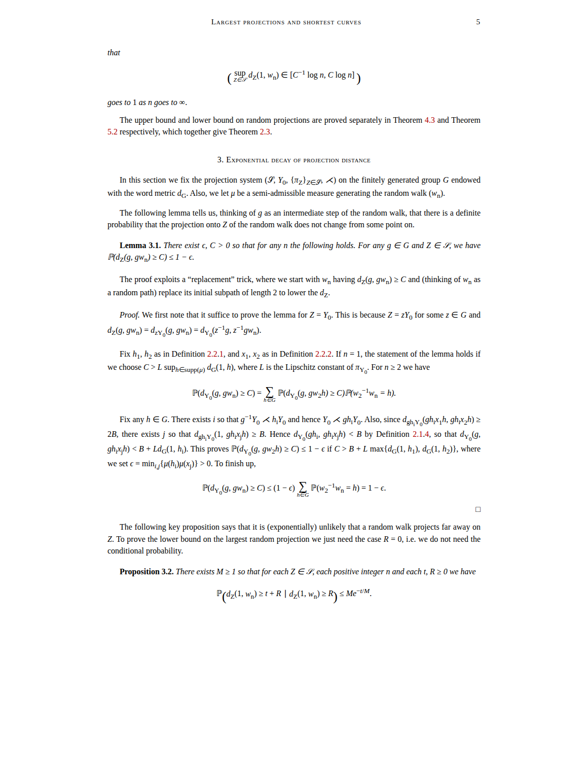Largest projections and shortest curves 5
that
( sup Z∈𝒮 dZ(1, wn) ∈ [C−1 log n, C log n] )
goes to 1 as n goes to ∞.
The upper bound and lower bound on random projections are proved separately in Theorem 4.3 and Theorem 5.2 respectively, which together give Theorem 2.3.
3. Exponential decay of projection distance
In this section we fix the projection system (𝒮, Y0, {πZ}Z∈𝒮, ⋌) on the finitely generated group G endowed with the word metric dG. Also, we let μ be a semi-admissible measure generating the random walk (wn).
The following lemma tells us, thinking of g as an intermediate step of the random walk, that there is a definite probability that the projection onto Z of the random walk does not change from some point on.
Lemma 3.1. There exist ϵ, C > 0 so that for any n the following holds. For any g ∈ G and Z ∈ 𝒮, we have ℙ(dZ(g, gwn) ≥ C) ≤ 1 − ϵ.
The proof exploits a “replacement” trick, where we start with wn having dZ(g, gwn) ≥ C and (thinking of wn as a random path) replace its initial subpath of length 2 to lower the dZ.
Proof. We first note that it suffice to prove the lemma for Z = Y0. This is because Z = zY0 for some z ∈ G and dZ(g, gwn) = dzY0(g, gwn) = dY0(z−1g, z−1gwn).
Fix h1, h2 as in Definition 2.2.1, and x1, x2 as in Definition 2.2.2. If n = 1, the statement of the lemma holds if we choose C > L suph∈supp(μ) dG(1, h), where L is the Lipschitz constant of πY0. For n ≥ 2 we have
ℙ(dY0(g, gwn) ≥ C) = ∑h∈G ℙ(dY0(g, gw2h) ≥ C)ℙ(w2−1wn = h).
Fix any h ∈ G. There exists i so that g−1Y0 ⋌ hiY0 and hence Y0 ⋌ ghiY0. Also, since dghiY0(ghix1h, ghix2h) ≥ 2B, there exists j so that dghiY0(1, ghixjh) ≥ B. Hence dY0(ghi, ghixjh) < B by Definition 2.1.4, so that dY0(g, ghixjh) < B + LdG(1, hi). This proves ℙ(dY0(g, gw2h) ≥ C) ≤ 1 − ϵ if C > B + L max{dG(1, h1), dG(1, h2)}, where we set ϵ = mini,j{μ(hi)μ(xj)} > 0. To finish up,
ℙ(dY0(g, gwn) ≥ C) ≤ (1 − ϵ) ∑h∈G ℙ(w2−1wn = h) = 1 − ϵ.
□
The following key proposition says that it is (exponentially) unlikely that a random walk projects far away on Z. To prove the lower bound on the largest random projection we just need the case R = 0, i.e. we do not need the conditional probability.
Proposition 3.2. There exists M ≥ 1 so that for each Z ∈ 𝒮, each positive integer n and each t, R ≥ 0 we have
ℙ(dZ(1, wn) ≥ t + R ∣ dZ(1, wn) ≥ R) ≤ Me−t/M.